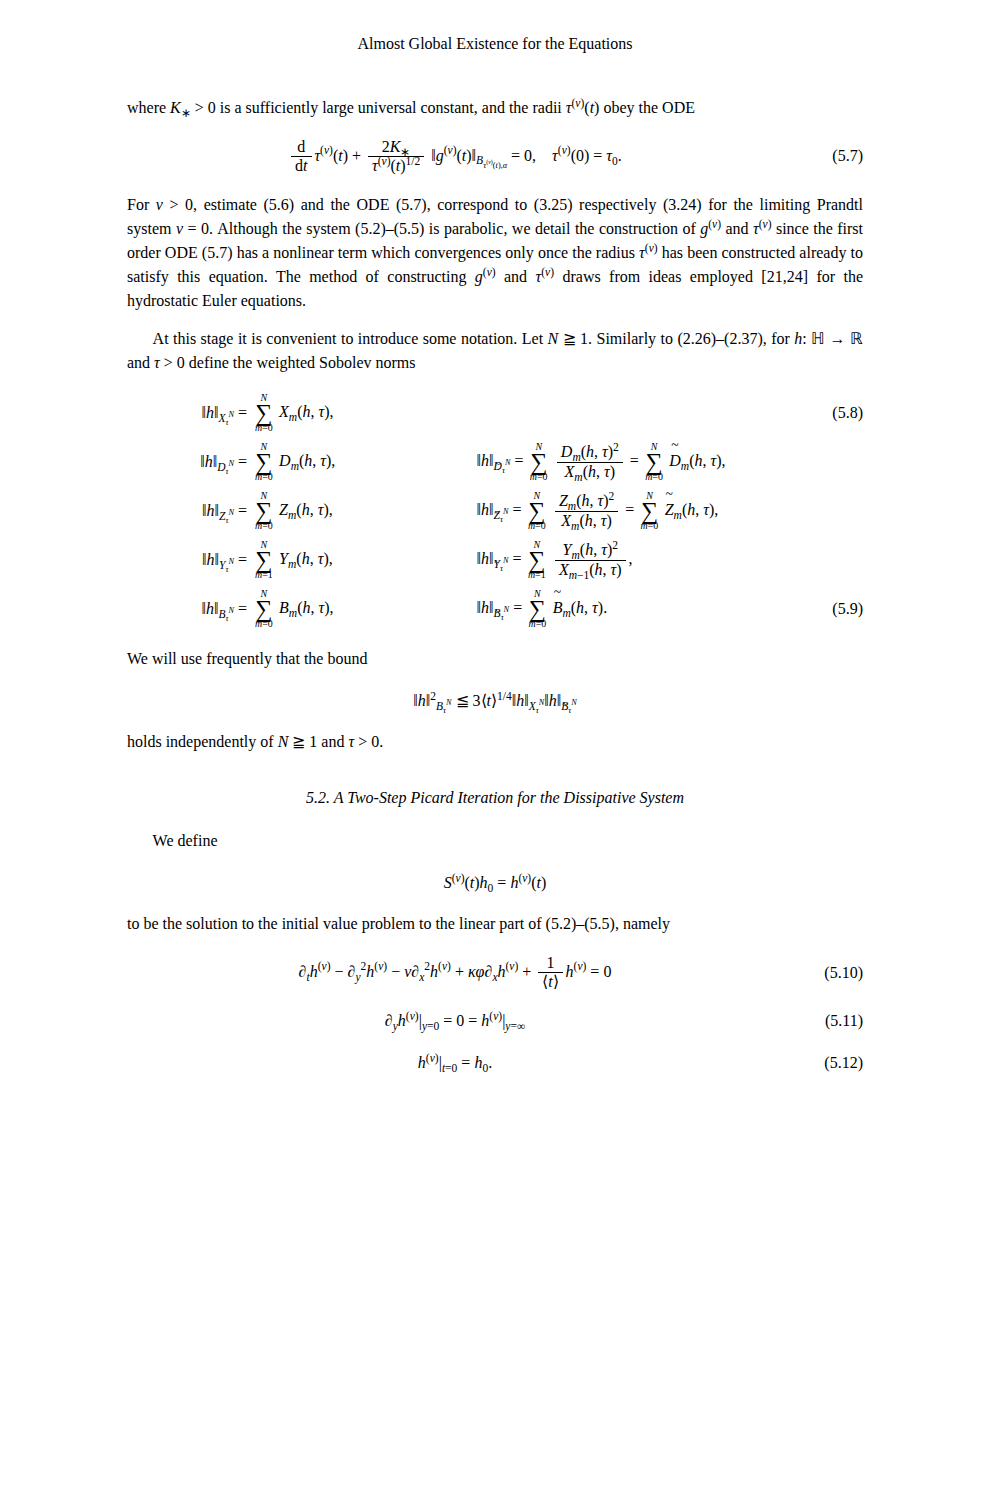Almost Global Existence for the Equations
where K∗ > 0 is a sufficiently large universal constant, and the radii τ(ν)(t) obey the ODE
ddt τ(ν)(t) + 2K∗τ(ν)(t)1/2 ‖g(ν)(t)‖Bτ(ν)(t),α = 0, τ(ν)(0) = τ0.
(5.7)
For ν > 0, estimate (5.6) and the ODE (5.7), correspond to (3.25) respectively (3.24) for the limiting Prandtl system ν = 0. Although the system (5.2)–(5.5) is parabolic, we detail the construction of g(ν) and τ(ν) since the first order ODE (5.7) has a nonlinear term which convergences only once the radius τ(ν) has been constructed already to satisfy this equation. The method of constructing g(ν) and τ(ν) draws from ideas employed [21,24] for the hydrostatic Euler equations.
At this stage it is convenient to introduce some notation. Let N ≧ 1. Similarly to (2.26)–(2.37), for h: ℍ → ℝ and τ > 0 define the weighted Sobolev norms
‖h‖XτN =
N∑m=0 Xm(h, τ),
(5.8)
‖h‖DτN =
N∑m=0 Dm(h, τ),
‖h‖~DτN = N∑m=0 Dm(h, τ)2 Xm(h, τ) = N∑m=0 ~Dm(h, τ),
‖h‖ZτN =
N∑m=0 Zm(h, τ),
‖h‖~ZτN = N∑m=0 Zm(h, τ)2 Xm(h, τ) = N∑m=0 ~Zm(h, τ),
‖h‖YτN =
N∑m=1 Ym(h, τ),
‖h‖~YτN = N∑m=1 Ym(h, τ)2 Xm−1(h, τ),
‖h‖BτN =
N∑m=0 Bm(h, τ),
‖h‖~BτN = N∑m=0 ~Bm(h, τ).
(5.9)
We will use frequently that the bound
‖h‖2BτN ≦ 3⟨t⟩1/4‖h‖XτN‖h‖~BτN
holds independently of N ≧ 1 and τ > 0.
5.2. A Two-Step Picard Iteration for the Dissipative System
We define
S(ν)(t)h0 = h(ν)(t)
to be the solution to the initial value problem to the linear part of (5.2)–(5.5), namely
∂th(ν) − ∂y2h(ν) − ν∂x2h(ν) + κφ∂xh(ν) + 1⟨t⟩h(ν) = 0
(5.10)
∂yh(ν)|y=0 = 0 = h(ν)|y=∞
(5.11)
h(ν)|t=0 = h0.
(5.12)